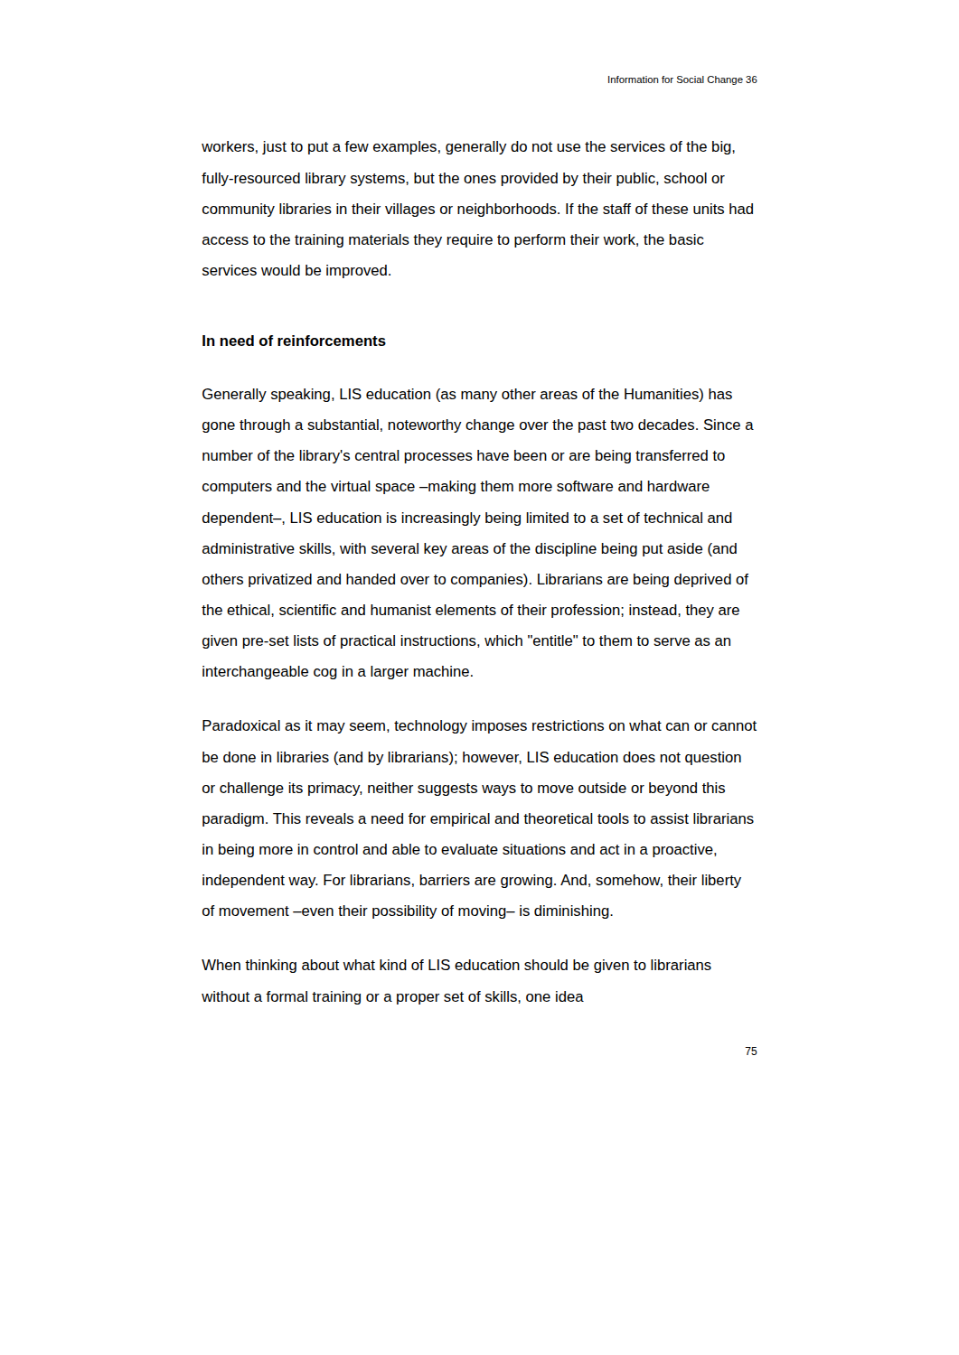Information for Social Change 36
workers, just to put a few examples, generally do not use the services of the big, fully-resourced library systems, but the ones provided by their public, school or community libraries in their villages or neighborhoods. If the staff of these units had access to the training materials they require to perform their work, the basic services would be improved.
In need of reinforcements
Generally speaking, LIS education (as many other areas of the Humanities) has gone through a substantial, noteworthy change over the past two decades. Since a number of the library's central processes have been or are being transferred to computers and the virtual space –making them more software and hardware dependent–, LIS education is increasingly being limited to a set of technical and administrative skills, with several key areas of the discipline being put aside (and others privatized and handed over to companies). Librarians are being deprived of the ethical, scientific and humanist elements of their profession; instead, they are given pre-set lists of practical instructions, which "entitle" to them to serve as an interchangeable cog in a larger machine.
Paradoxical as it may seem, technology imposes restrictions on what can or cannot be done in libraries (and by librarians); however, LIS education does not question or challenge its primacy, neither suggests ways to move outside or beyond this paradigm. This reveals a need for empirical and theoretical tools to assist librarians in being more in control and able to evaluate situations and act in a proactive, independent way. For librarians, barriers are growing. And, somehow, their liberty of movement –even their possibility of moving– is diminishing.
When thinking about what kind of LIS education should be given to librarians without a formal training or a proper set of skills, one idea
75